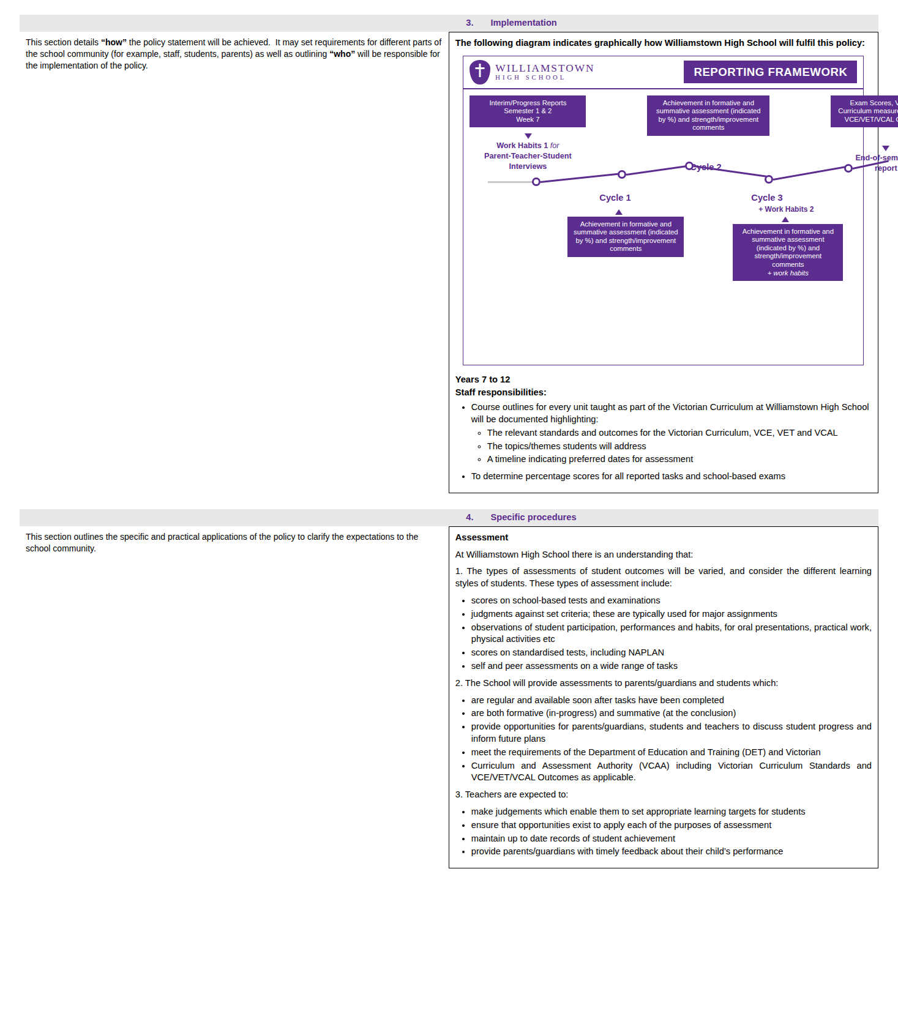| | 3. Implementation |
| This section details “how” the policy statement will be achieved. It may set requirements for different parts of the school community (for example, staff, students, parents) as well as outlining “who” will be responsible for the implementation of the policy. | The following diagram indicates graphically how Williamstown High School will fulfil this policy: WILLIAMSTOWN HIGH SCHOOL REPORTING FRAMEWORK Interim/Progress Reports Semester 1 & 2 Week 7 Work Habits 1 for Parent-Teacher-Student Interviews Achievement in formative and summative assessment (indicated by %) and strength/improvement comments Cycle 2 Exam Scores, Victorian Curriculum measurements, OR VCE/VET/VCAL Outcomes End-of-semester report Cycle 1 Achievement in formative and summative assessment (indicated by %) and strength/improvement comments Cycle 3 + Work Habits 2 Achievement in formative and summative assessment (indicated by %) and strength/improvement comments + work habits Years 7 to 12 Staff responsibilities: Course outlines for every unit taught as part of the Victorian Curriculum at Williamstown High School will be documented highlighting: The relevant standards and outcomes for the Victorian Curriculum, VCE, VET and VCAL The topics/themes students will address A timeline indicating preferred dates for assessment To determine percentage scores for all reported tasks and school-based exams |
| | 4. Specific procedures |
| This section outlines the specific and practical applications of the policy to clarify the expectations to the school community. | Assessment At Williamstown High School there is an understanding that: 1. The types of assessments of student outcomes will be varied, and consider the different learning styles of students. These types of assessment include: scores on school-based tests and examinations judgments against set criteria; these are typically used for major assignments observations of student participation, performances and habits, for oral presentations, practical work, physical activities etc scores on standardised tests, including NAPLAN self and peer assessments on a wide range of tasks 2. The School will provide assessments to parents/guardians and students which: are regular and available soon after tasks have been completed are both formative (in-progress) and summative (at the conclusion) provide opportunities for parents/guardians, students and teachers to discuss student progress and inform future plans meet the requirements of the Department of Education and Training (DET) and Victorian Curriculum and Assessment Authority (VCAA) including Victorian Curriculum Standards and VCE/VET/VCAL Outcomes as applicable. 3. Teachers are expected to: make judgements which enable them to set appropriate learning targets for students ensure that opportunities exist to apply each of the purposes of assessment maintain up to date records of student achievement provide parents/guardians with timely feedback about their child’s performance |